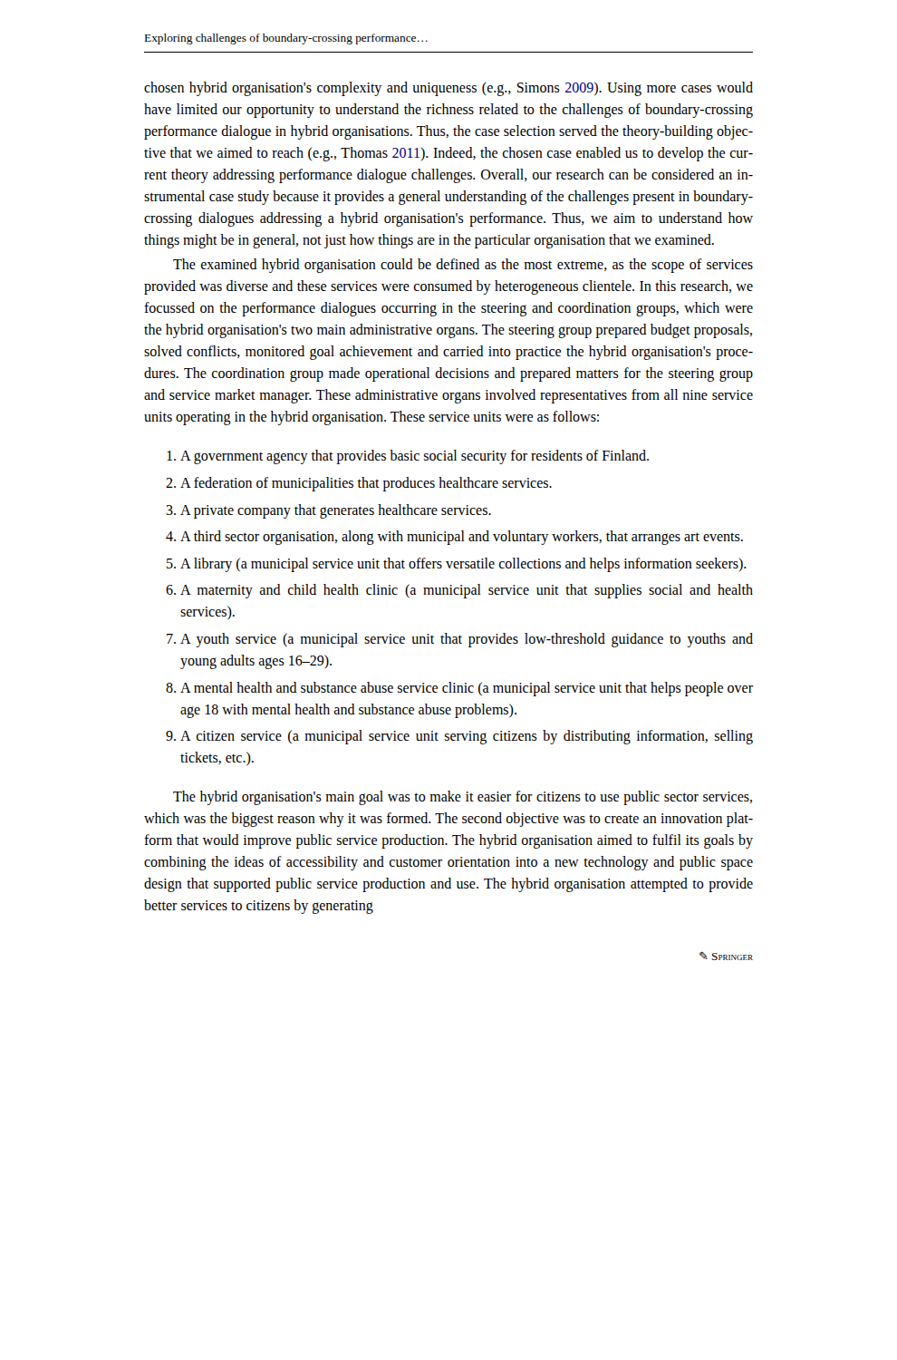Exploring challenges of boundary-crossing performance…
chosen hybrid organisation's complexity and uniqueness (e.g., Simons 2009). Using more cases would have limited our opportunity to understand the richness related to the challenges of boundary-crossing performance dialogue in hybrid organisations. Thus, the case selection served the theory-building objective that we aimed to reach (e.g., Thomas 2011). Indeed, the chosen case enabled us to develop the current theory addressing performance dialogue challenges. Overall, our research can be considered an instrumental case study because it provides a general understanding of the challenges present in boundary-crossing dialogues addressing a hybrid organisation's performance. Thus, we aim to understand how things might be in general, not just how things are in the particular organisation that we examined.
The examined hybrid organisation could be defined as the most extreme, as the scope of services provided was diverse and these services were consumed by heterogeneous clientele. In this research, we focussed on the performance dialogues occurring in the steering and coordination groups, which were the hybrid organisation's two main administrative organs. The steering group prepared budget proposals, solved conflicts, monitored goal achievement and carried into practice the hybrid organisation's procedures. The coordination group made operational decisions and prepared matters for the steering group and service market manager. These administrative organs involved representatives from all nine service units operating in the hybrid organisation. These service units were as follows:
A government agency that provides basic social security for residents of Finland.
A federation of municipalities that produces healthcare services.
A private company that generates healthcare services.
A third sector organisation, along with municipal and voluntary workers, that arranges art events.
A library (a municipal service unit that offers versatile collections and helps information seekers).
A maternity and child health clinic (a municipal service unit that supplies social and health services).
A youth service (a municipal service unit that provides low-threshold guidance to youths and young adults ages 16–29).
A mental health and substance abuse service clinic (a municipal service unit that helps people over age 18 with mental health and substance abuse problems).
A citizen service (a municipal service unit serving citizens by distributing information, selling tickets, etc.).
The hybrid organisation's main goal was to make it easier for citizens to use public sector services, which was the biggest reason why it was formed. The second objective was to create an innovation platform that would improve public service production. The hybrid organisation aimed to fulfil its goals by combining the ideas of accessibility and customer orientation into a new technology and public space design that supported public service production and use. The hybrid organisation attempted to provide better services to citizens by generating
✎ Springer